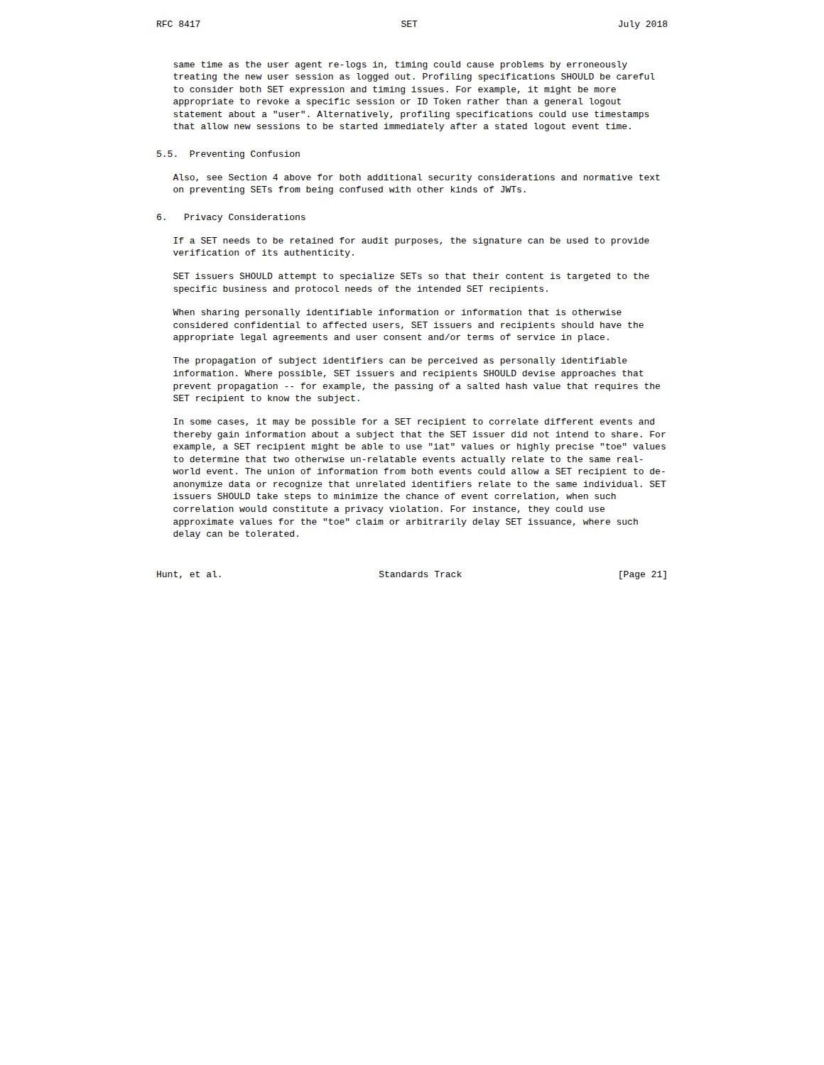RFC 8417 SET July 2018
same time as the user agent re-logs in, timing could cause problems by erroneously treating the new user session as logged out. Profiling specifications SHOULD be careful to consider both SET expression and timing issues. For example, it might be more appropriate to revoke a specific session or ID Token rather than a general logout statement about a "user". Alternatively, profiling specifications could use timestamps that allow new sessions to be started immediately after a stated logout event time.
5.5. Preventing Confusion
Also, see Section 4 above for both additional security considerations and normative text on preventing SETs from being confused with other kinds of JWTs.
6. Privacy Considerations
If a SET needs to be retained for audit purposes, the signature can be used to provide verification of its authenticity.
SET issuers SHOULD attempt to specialize SETs so that their content is targeted to the specific business and protocol needs of the intended SET recipients.
When sharing personally identifiable information or information that is otherwise considered confidential to affected users, SET issuers and recipients should have the appropriate legal agreements and user consent and/or terms of service in place.
The propagation of subject identifiers can be perceived as personally identifiable information. Where possible, SET issuers and recipients SHOULD devise approaches that prevent propagation -- for example, the passing of a salted hash value that requires the SET recipient to know the subject.
In some cases, it may be possible for a SET recipient to correlate different events and thereby gain information about a subject that the SET issuer did not intend to share. For example, a SET recipient might be able to use "iat" values or highly precise "toe" values to determine that two otherwise un-relatable events actually relate to the same real-world event. The union of information from both events could allow a SET recipient to de-anonymize data or recognize that unrelated identifiers relate to the same individual. SET issuers SHOULD take steps to minimize the chance of event correlation, when such correlation would constitute a privacy violation. For instance, they could use approximate values for the "toe" claim or arbitrarily delay SET issuance, where such delay can be tolerated.
Hunt, et al. Standards Track [Page 21]